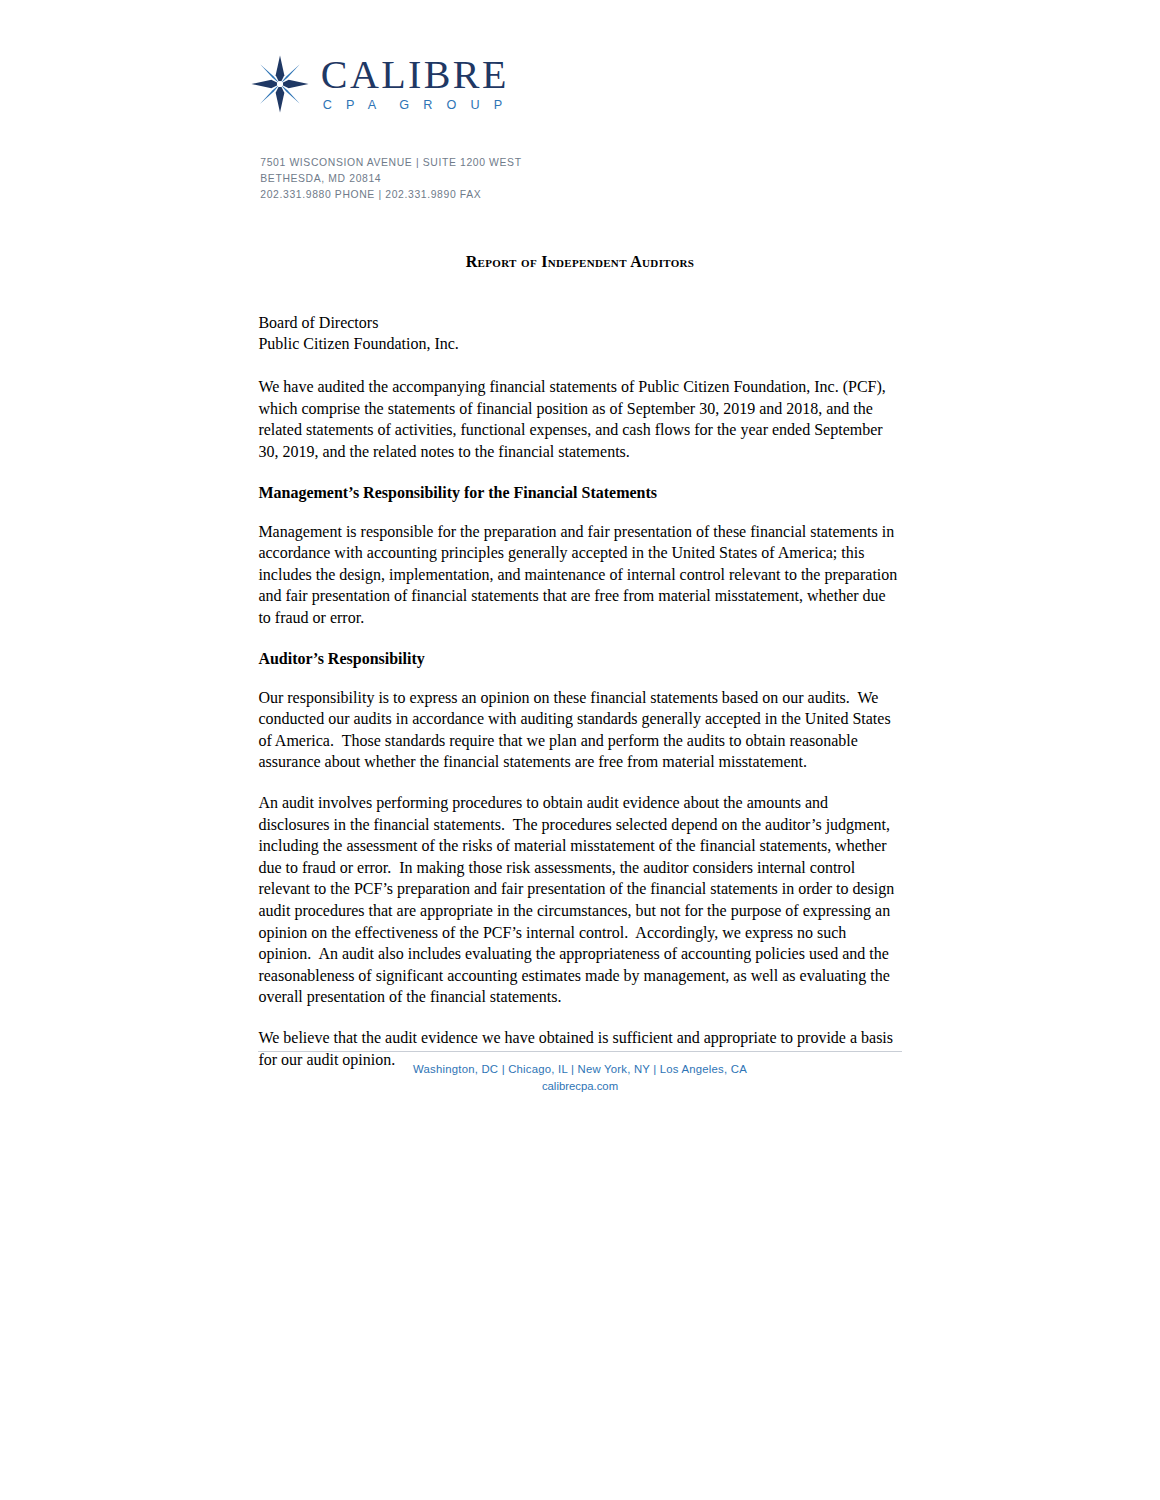CALIBRE
C P A G R O U P
7501 WISCONSION AVENUE | SUITE 1200 WEST
BETHESDA, MD 20814
202.331.9880 PHONE | 202.331.9890 FAX
Report of Independent Auditors
Board of Directors
Public Citizen Foundation, Inc.
We have audited the accompanying financial statements of Public Citizen Foundation, Inc. (PCF), which comprise the statements of financial position as of September 30, 2019 and 2018, and the related statements of activities, functional expenses, and cash flows for the year ended September 30, 2019, and the related notes to the financial statements.
Management’s Responsibility for the Financial Statements
Management is responsible for the preparation and fair presentation of these financial statements in accordance with accounting principles generally accepted in the United States of America; this includes the design, implementation, and maintenance of internal control relevant to the preparation and fair presentation of financial statements that are free from material misstatement, whether due to fraud or error.
Auditor’s Responsibility
Our responsibility is to express an opinion on these financial statements based on our audits. We conducted our audits in accordance with auditing standards generally accepted in the United States of America. Those standards require that we plan and perform the audits to obtain reasonable assurance about whether the financial statements are free from material misstatement.
An audit involves performing procedures to obtain audit evidence about the amounts and disclosures in the financial statements. The procedures selected depend on the auditor’s judgment, including the assessment of the risks of material misstatement of the financial statements, whether due to fraud or error. In making those risk assessments, the auditor considers internal control relevant to the PCF’s preparation and fair presentation of the financial statements in order to design audit procedures that are appropriate in the circumstances, but not for the purpose of expressing an opinion on the effectiveness of the PCF’s internal control. Accordingly, we express no such opinion. An audit also includes evaluating the appropriateness of accounting policies used and the reasonableness of significant accounting estimates made by management, as well as evaluating the overall presentation of the financial statements.
We believe that the audit evidence we have obtained is sufficient and appropriate to provide a basis for our audit opinion.
Washington, DC | Chicago, IL | New York, NY | Los Angeles, CA
calibrecpa.com